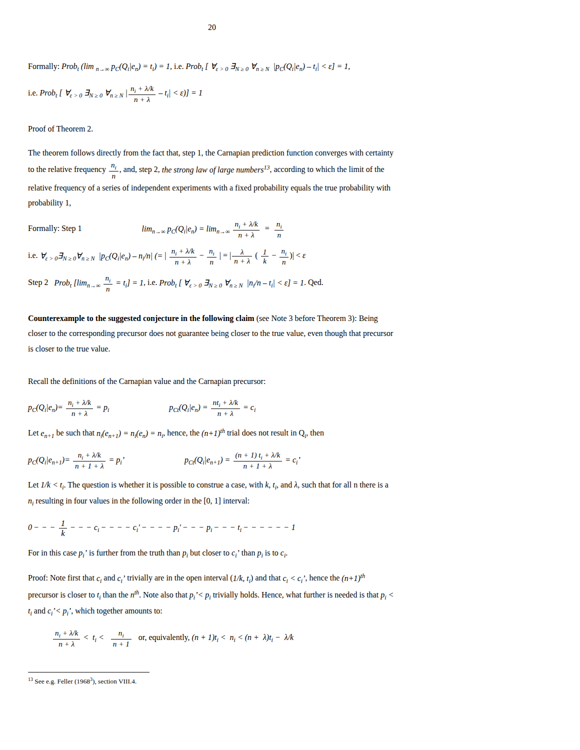20
Formally: Probt (lim n→∞ pC(Qi|en) = ti) = 1, i.e. Probt [ ∀ε > 0 ∃N ≥ 0 ∀n ≥ N |pC(Qi|en) – ti| < ε] = 1,
i.e. Probt [ ∀ε > 0 ∃N ≥ 0 ∀n ≥ N |ni + λ/k n + λ – ti| < ε)] = 1
Proof of Theorem 2.
The theorem follows directly from the fact that, step 1, the Carnapian prediction function converges with certainty to the relative frequency ni n, and, step 2, the strong law of large numbers13, according to which the limit of the relative frequency of a series of independent experiments with a fixed probability equals the true probability with probability 1,
Formally: Step 1 limn→∞ pC(Qi|en) = limn→∞ ni + λ/k n + λ = ni n
i.e. ∀ε > 0∃N ≥ 0∀n ≥ N |pC(Qi|en) – ni/n| (= | ni + λ/k n + λ − ni n | = |λn + λ ( 1 k − ni n)| < ε
Step 2 Probt [limn→∞ ni n = ti] = 1, i.e. Probt [ ∀ε > 0 ∃N ≥ 0 ∀n ≥ N |ni/n – ti| < ε] = 1. Qed.
Counterexample to the suggested conjecture in the following claim (see Note 3 before Theorem 3): Being closer to the corresponding precursor does not guarantee being closer to the true value, even though that precursor is closer to the true value.
Recall the definitions of the Carnapian value and the Carnapian precursor:
pC(Qi|en)= ni + λ/k n + λ = pi pCt(Qi|en) = nti + λ/k n + λ = ci
Let en+1 be such that ni(en+1) = ni(en) = ni, hence, the (n+1)th trial does not result in Qi, then
pC(Qi|en+1)= ni + λ/k n + 1 + λ = pi’ pCt(Qi|en+1) = (n + 1) ti + λ/k n + 1 + λ = ci’
Let 1/k < ti. The question is whether it is possible to construe a case, with k, ti, and λ, such that for all n there is a ni resulting in four values in the following order in the [0, 1] interval:
0 − − − 1 k − − − ci − − − − ci′ − − − − pi′ − − − pi − − − ti − − − − − − 1
For in this case pi’ is further from the truth than pi but closer to ci’ than pi is to ci.
Proof: Note first that ci and ci’ trivially are in the open interval (1/k, ti) and that ci < ci’, hence the (n+1)th precursor is closer to ti than the nth. Note also that pi’< pi trivially holds. Hence, what further is needed is that pi < ti and ci’< pi’, which together amounts to:
ni + λ/k n + λ < ti < ni n + 1 or, equivalently, (n + 1)ti < ni < (n + λ)ti − λ/k
13 See e.g. Feller (19683), section VIII.4.